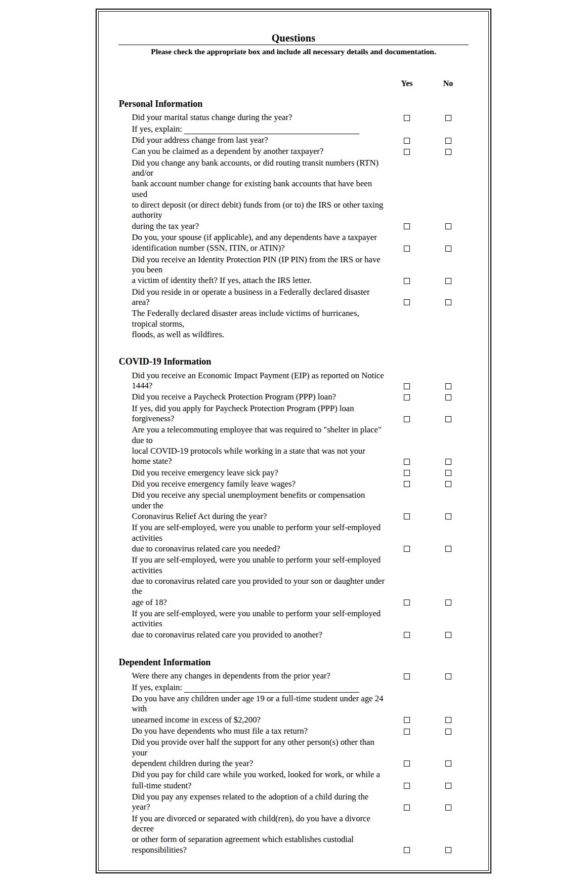Questions
Please check the appropriate box and include all necessary details and documentation.
| | Yes | No |
| Personal Information |
| Did your marital status change during the year? | | |
| If yes, explain: |
| Did your address change from last year? | | |
| Can you be claimed as a dependent by another taxpayer? | | |
| Did you change any bank accounts, or did routing transit numbers (RTN) and/or | | |
| bank account number change for existing bank accounts that have been used | | |
| to direct deposit (or direct debit) funds from (or to) the IRS or other taxing authority | | |
| during the tax year? | | |
| Do you, your spouse (if applicable), and any dependents have a taxpayer | | |
| identification number (SSN, ITIN, or ATIN)? | | |
| Did you receive an Identity Protection PIN (IP PIN) from the IRS or have you been | | |
| a victim of identity theft? If yes, attach the IRS letter. | | |
| Did you reside in or operate a business in a Federally declared disaster area? | | |
| The Federally declared disaster areas include victims of hurricanes, tropical storms, | | |
| floods, as well as wildfires. | | |
| COVID-19 Information |
| Did you receive an Economic Impact Payment (EIP) as reported on Notice 1444? | | |
| Did you receive a Paycheck Protection Program (PPP) loan? | | |
| If yes, did you apply for Paycheck Protection Program (PPP) loan forgiveness? | | |
| Are you a telecommuting employee that was required to "shelter in place" due to | | |
| local COVID-19 protocols while working in a state that was not your home state? | | |
| Did you receive emergency leave sick pay? | | |
| Did you receive emergency family leave wages? | | |
| Did you receive any special unemployment benefits or compensation under the | | |
| Coronavirus Relief Act during the year? | | |
| If you are self-employed, were you unable to perform your self-employed activities | | |
| due to coronavirus related care you needed? | | |
| If you are self-employed, were you unable to perform your self-employed activities | | |
| due to coronavirus related care you provided to your son or daughter under the | | |
| age of 18? | | |
| If you are self-employed, were you unable to perform your self-employed activities | | |
| due to coronavirus related care you provided to another? | | |
| Dependent Information |
| Were there any changes in dependents from the prior year? | | |
| If yes, explain: |
| Do you have any children under age 19 or a full-time student under age 24 with | | |
| unearned income in excess of $2,200? | | |
| Do you have dependents who must file a tax return? | | |
| Did you provide over half the support for any other person(s) other than your | | |
| dependent children during the year? | | |
| Did you pay for child care while you worked, looked for work, or while a | | |
| full-time student? | | |
| Did you pay any expenses related to the adoption of a child during the year? | | |
| If you are divorced or separated with child(ren), do you have a divorce decree | | |
| or other form of separation agreement which establishes custodial responsibilities? | | |